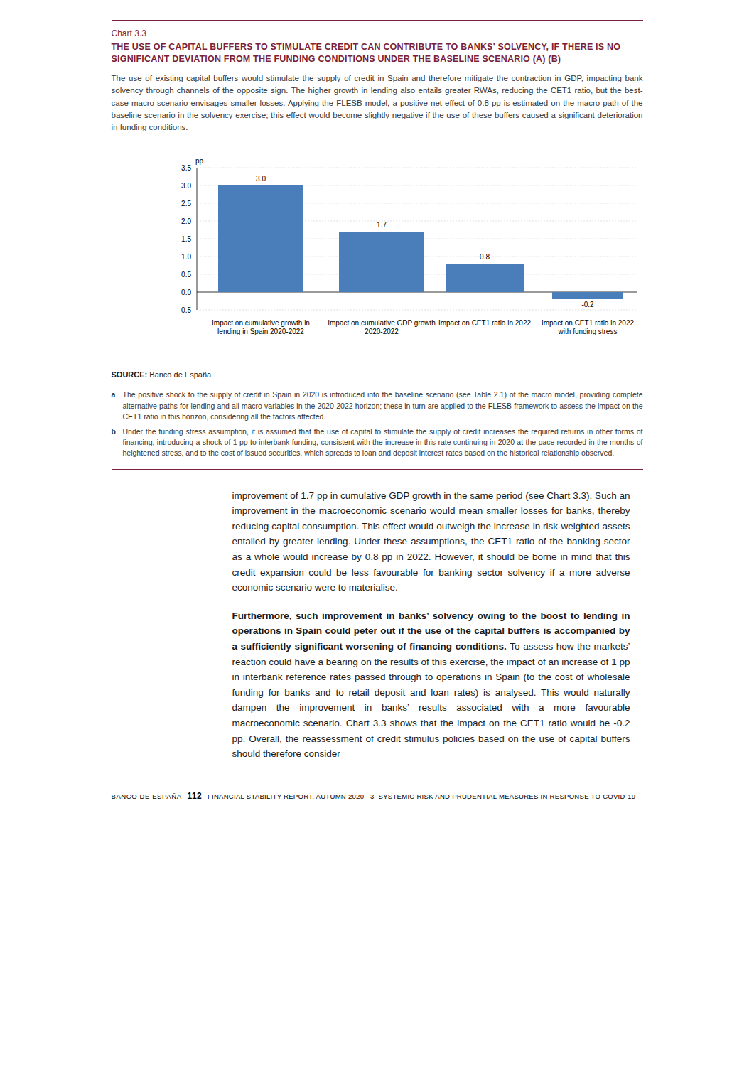Chart 3.3
THE USE OF CAPITAL BUFFERS TO STIMULATE CREDIT CAN CONTRIBUTE TO BANKS' SOLVENCY, IF THERE IS NO SIGNIFICANT DEVIATION FROM THE FUNDING CONDITIONS UNDER THE BASELINE SCENARIO (a) (b)
The use of existing capital buffers would stimulate the supply of credit in Spain and therefore mitigate the contraction in GDP, impacting bank solvency through channels of the opposite sign. The higher growth in lending also entails greater RWAs, reducing the CET1 ratio, but the best-case macro scenario envisages smaller losses. Applying the FLESB model, a positive net effect of 0.8 pp is estimated on the macro path of the baseline scenario in the solvency exercise; this effect would become slightly negative if the use of these buffers caused a significant deterioration in funding conditions.
Chart geometry: y-axis: 3.5 at top, -0.5 at bottom, ticks every 0.5 plot area: x from 120 to 740, y from 30 (3.5) to 230 (-0.5) scale: 200px for 4.0 units => 50px per 1.0 unit y(v) = 30 + (3.5 - v) * 50 zero line: y(0) = 30 + 3.5*50 = 205 pp 3.5 3.0 2.5 2.0 1.5 1.0 0.5 0.0 -0.5 3.0 1.7 0.8 -0.2 Impact on cumulative growth in lending in Spain 2020-2022 Impact on cumulative GDP growth 2020-2022 Impact on CET1 ratio in 2022 Impact on CET1 ratio in 2022 with funding stress
SOURCE: Banco de España.
a The positive shock to the supply of credit in Spain in 2020 is introduced into the baseline scenario (see Table 2.1) of the macro model, providing complete alternative paths for lending and all macro variables in the 2020-2022 horizon; these in turn are applied to the FLESB framework to assess the impact on the CET1 ratio in this horizon, considering all the factors affected.
b Under the funding stress assumption, it is assumed that the use of capital to stimulate the supply of credit increases the required returns in other forms of financing, introducing a shock of 1 pp to interbank funding, consistent with the increase in this rate continuing in 2020 at the pace recorded in the months of heightened stress, and to the cost of issued securities, which spreads to loan and deposit interest rates based on the historical relationship observed.
improvement of 1.7 pp in cumulative GDP growth in the same period (see Chart 3.3). Such an improvement in the macroeconomic scenario would mean smaller losses for banks, thereby reducing capital consumption. This effect would outweigh the increase in risk-weighted assets entailed by greater lending. Under these assumptions, the CET1 ratio of the banking sector as a whole would increase by 0.8 pp in 2022. However, it should be borne in mind that this credit expansion could be less favourable for banking sector solvency if a more adverse economic scenario were to materialise.
Furthermore, such improvement in banks’ solvency owing to the boost to lending in operations in Spain could peter out if the use of the capital buffers is accompanied by a sufficiently significant worsening of financing conditions. To assess how the markets’ reaction could have a bearing on the results of this exercise, the impact of an increase of 1 pp in interbank reference rates passed through to operations in Spain (to the cost of wholesale funding for banks and to retail deposit and loan rates) is analysed. This would naturally dampen the improvement in banks’ results associated with a more favourable macroeconomic scenario. Chart 3.3 shows that the impact on the CET1 ratio would be -0.2 pp. Overall, the reassessment of credit stimulus policies based on the use of capital buffers should therefore consider
BANCO DE ESPAÑA 112 FINANCIAL STABILITY REPORT, AUTUMN 2020 3 SYSTEMIC RISK AND PRUDENTIAL MEASURES IN RESPONSE TO COVID-19